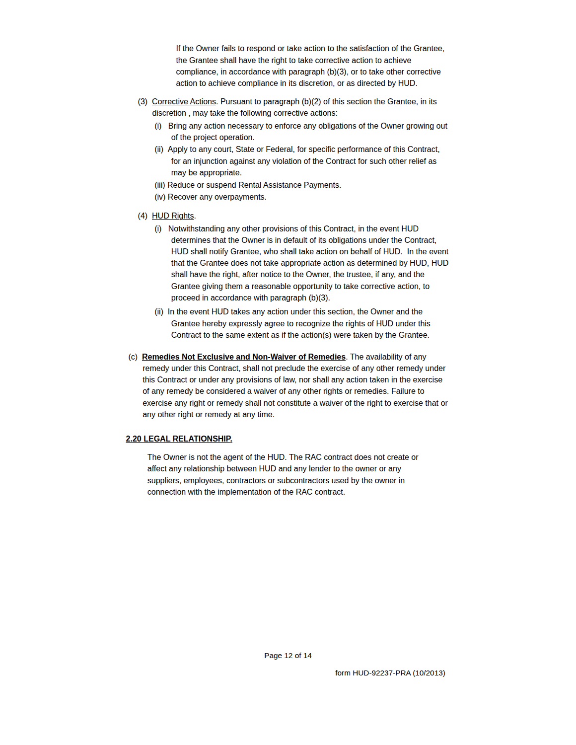If the Owner fails to respond or take action to the satisfaction of the Grantee, the Grantee shall have the right to take corrective action to achieve compliance, in accordance with paragraph (b)(3), or to take other corrective action to achieve compliance in its discretion, or as directed by HUD.
(3) Corrective Actions. Pursuant to paragraph (b)(2) of this section the Grantee, in its discretion , may take the following corrective actions:
(i) Bring any action necessary to enforce any obligations of the Owner growing out of the project operation.
(ii) Apply to any court, State or Federal, for specific performance of this Contract, for an injunction against any violation of the Contract for such other relief as may be appropriate.
(iii) Reduce or suspend Rental Assistance Payments.
(iv) Recover any overpayments.
(4) HUD Rights.
(i) Notwithstanding any other provisions of this Contract, in the event HUD determines that the Owner is in default of its obligations under the Contract, HUD shall notify Grantee, who shall take action on behalf of HUD. In the event that the Grantee does not take appropriate action as determined by HUD, HUD shall have the right, after notice to the Owner, the trustee, if any, and the Grantee giving them a reasonable opportunity to take corrective action, to proceed in accordance with paragraph (b)(3).
(ii) In the event HUD takes any action under this section, the Owner and the Grantee hereby expressly agree to recognize the rights of HUD under this Contract to the same extent as if the action(s) were taken by the Grantee.
(c) Remedies Not Exclusive and Non-Waiver of Remedies. The availability of any remedy under this Contract, shall not preclude the exercise of any other remedy under this Contract or under any provisions of law, nor shall any action taken in the exercise of any remedy be considered a waiver of any other rights or remedies. Failure to exercise any right or remedy shall not constitute a waiver of the right to exercise that or any other right or remedy at any time.
2.20 LEGAL RELATIONSHIP.
The Owner is not the agent of the HUD. The RAC contract does not create or affect any relationship between HUD and any lender to the owner or any suppliers, employees, contractors or subcontractors used by the owner in connection with the implementation of the RAC contract.
Page 12 of 14
form HUD-92237-PRA (10/2013)